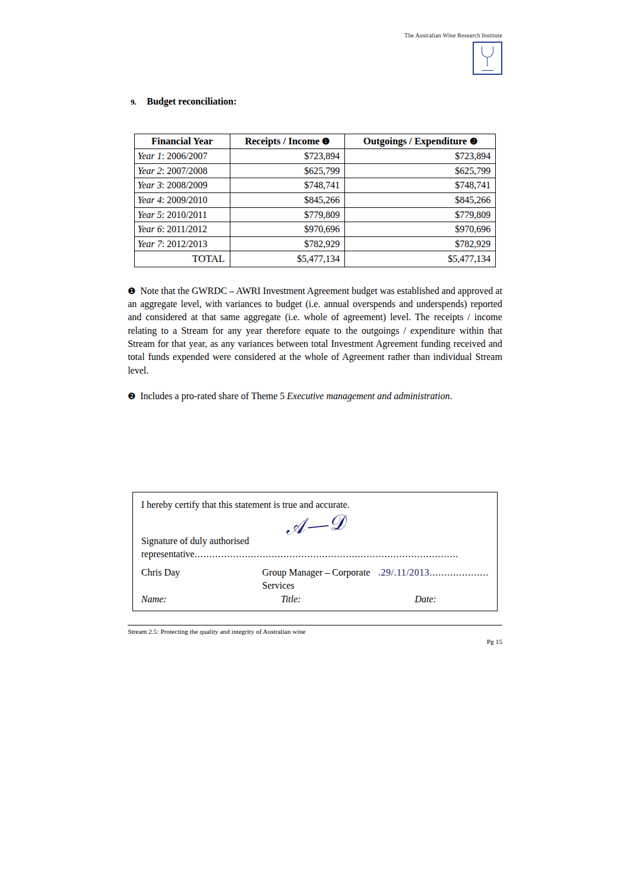The Australian Wine Research Institute
9. Budget reconciliation:
| Financial Year | Receipts / Income ❶ | Outgoings / Expenditure ❷ |
| --- | --- | --- |
| Year 1 : 2006/2007 | $723,894 | $723,894 |
| Year 2 : 2007/2008 | $625,799 | $625,799 |
| Year 3 : 2008/2009 | $748,741 | $748,741 |
| Year 4 : 2009/2010 | $845,266 | $845,266 |
| Year 5 : 2010/2011 | $779,809 | $779,809 |
| Year 6 : 2011/2012 | $970,696 | $970,696 |
| Year 7 : 2012/2013 | $782,929 | $782,929 |
| TOTAL | $5,477,134 | $5,477,134 |
❶ Note that the GWRDC – AWRI Investment Agreement budget was established and approved at an aggregate level, with variances to budget (i.e. annual overspends and underspends) reported and considered at that same aggregate (i.e. whole of agreement) level. The receipts / income relating to a Stream for any year therefore equate to the outgoings / expenditure within that Stream for that year, as any variances between total Investment Agreement funding received and total funds expended were considered at the whole of Agreement rather than individual Stream level.
❷ Includes a pro-rated share of Theme 5 Executive management and administration.
I hereby certify that this statement is true and accurate.
Signature of duly authorised representative......................................................................................... 𝒜 — 𝒟
Chris Day
Group Manager – Corporate Services
.29/.11/2013....................
Name:
Title:
Date:
Stream 2.5: Protecting the quality and integrity of Australian wine
Pg 15